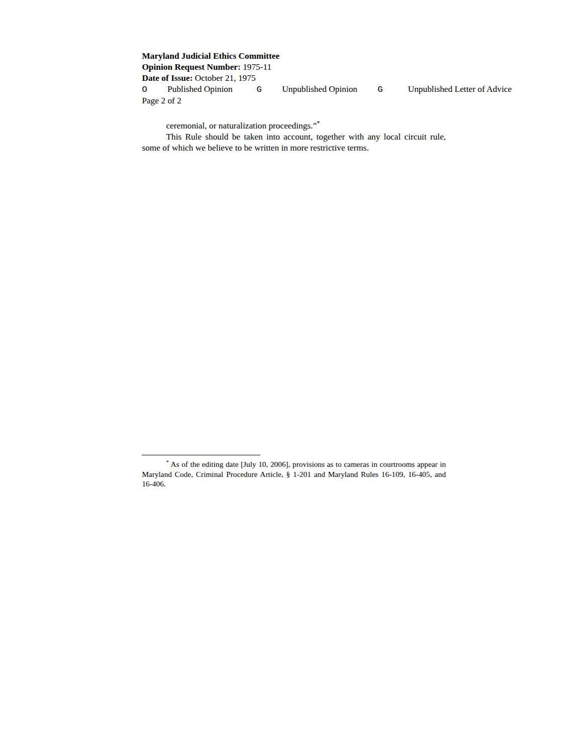Maryland Judicial Ethics Committee
Opinion Request Number: 1975-11
Date of Issue: October 21, 1975
O Published Opinion G Unpublished Opinion G Unpublished Letter of Advice
Page 2 of 2
ceremonial, or naturalization proceedings.”*
This Rule should be taken into account, together with any local circuit rule, some of which we believe to be written in more restrictive terms.
* As of the editing date [July 10, 2006], provisions as to cameras in courtrooms appear in Maryland Code, Criminal Procedure Article, § 1-201 and Maryland Rules 16-109, 16-405, and 16-406.